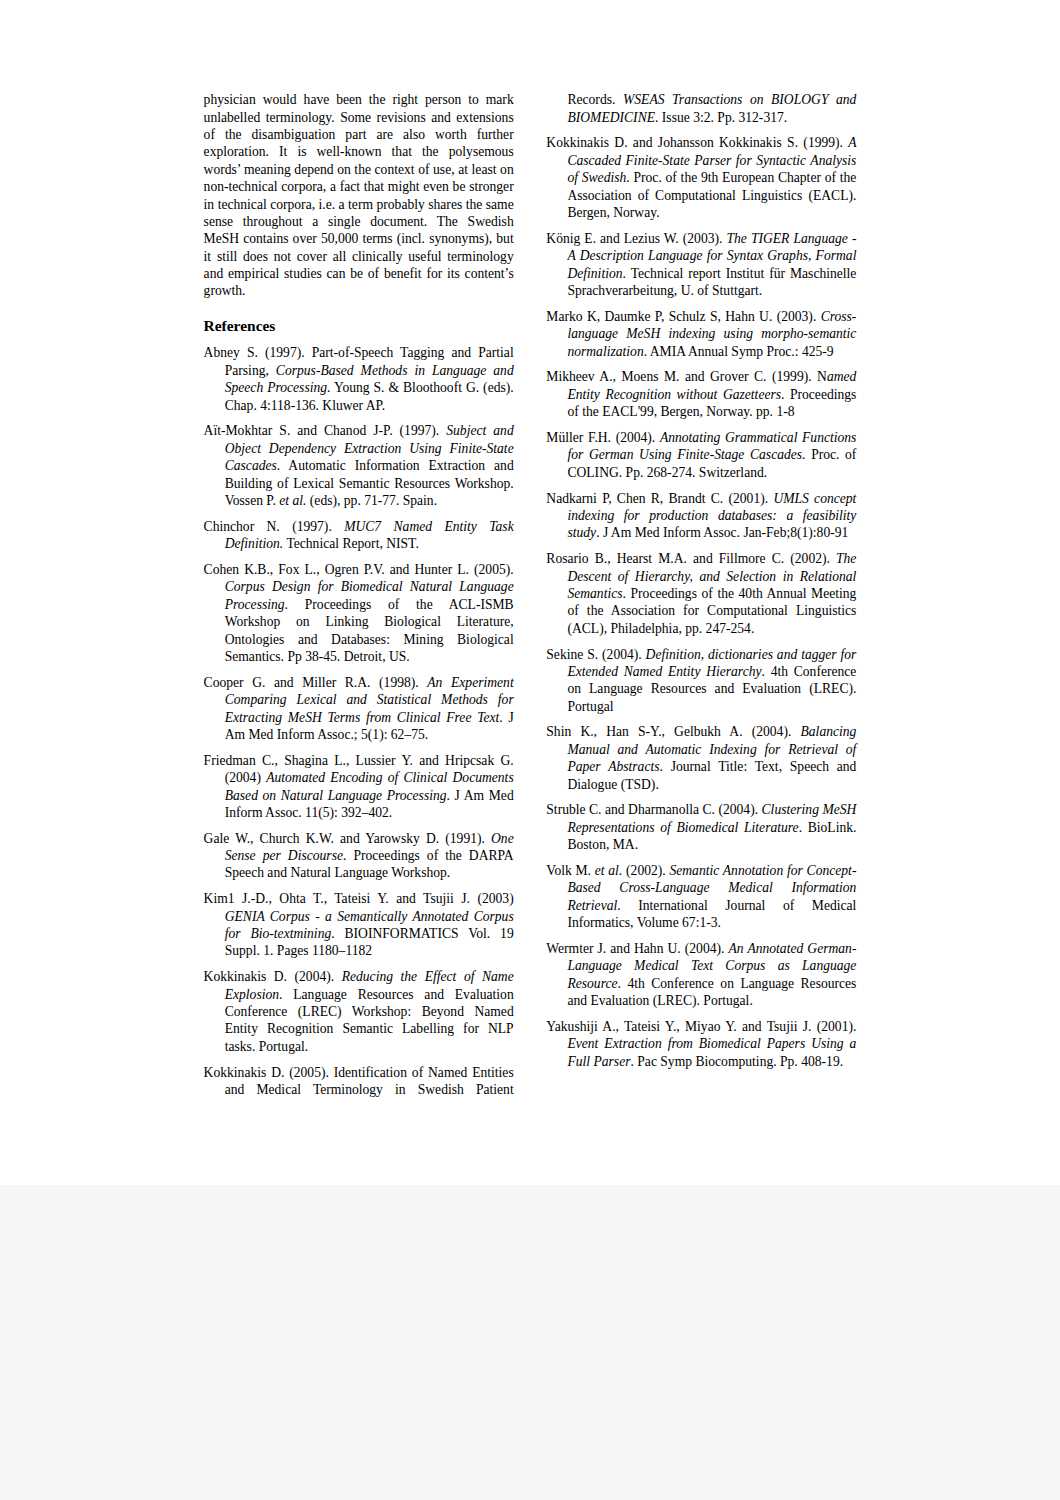physician would have been the right person to mark unlabelled terminology. Some revisions and extensions of the disambiguation part are also worth further exploration. It is well-known that the polysemous words’ meaning depend on the context of use, at least on non-technical corpora, a fact that might even be stronger in technical corpora, i.e. a term probably shares the same sense throughout a single document. The Swedish MeSH contains over 50,000 terms (incl. synonyms), but it still does not cover all clinically useful terminology and empirical studies can be of benefit for its content’s growth.
References
Abney S. (1997). Part-of-Speech Tagging and Partial Parsing, Corpus-Based Methods in Language and Speech Processing. Young S. & Bloothooft G. (eds). Chap. 4:118-136. Kluwer AP.
Aït-Mokhtar S. and Chanod J-P. (1997). Subject and Object Dependency Extraction Using Finite-State Cascades. Automatic Information Extraction and Building of Lexical Semantic Resources Workshop. Vossen P. et al. (eds), pp. 71-77. Spain.
Chinchor N. (1997). MUC7 Named Entity Task Definition. Technical Report, NIST.
Cohen K.B., Fox L., Ogren P.V. and Hunter L. (2005). Corpus Design for Biomedical Natural Language Processing. Proceedings of the ACL-ISMB Workshop on Linking Biological Literature, Ontologies and Databases: Mining Biological Semantics. Pp 38-45. Detroit, US.
Cooper G. and Miller R.A. (1998). An Experiment Comparing Lexical and Statistical Methods for Extracting MeSH Terms from Clinical Free Text. J Am Med Inform Assoc.; 5(1): 62–75.
Friedman C., Shagina L., Lussier Y. and Hripcsak G. (2004) Automated Encoding of Clinical Documents Based on Natural Language Processing. J Am Med Inform Assoc. 11(5): 392–402.
Gale W., Church K.W. and Yarowsky D. (1991). One Sense per Discourse. Proceedings of the DARPA Speech and Natural Language Workshop.
Kim1 J.-D., Ohta T., Tateisi Y. and Tsujii J. (2003) GENIA Corpus - a Semantically Annotated Corpus for Bio-textmining. BIOINFORMATICS Vol. 19 Suppl. 1. Pages 1180–1182
Kokkinakis D. (2004). Reducing the Effect of Name Explosion. Language Resources and Evaluation Conference (LREC) Workshop: Beyond Named Entity Recognition Semantic Labelling for NLP tasks. Portugal.
Kokkinakis D. (2005). Identification of Named Entities and Medical Terminology in Swedish Patient Records. WSEAS Transactions on BIOLOGY and BIOMEDICINE. Issue 3:2. Pp. 312-317.
Kokkinakis D. and Johansson Kokkinakis S. (1999). A Cascaded Finite-State Parser for Syntactic Analysis of Swedish. Proc. of the 9th European Chapter of the Association of Computational Linguistics (EACL). Bergen, Norway.
König E. and Lezius W. (2003). The TIGER Language - A Description Language for Syntax Graphs, Formal Definition. Technical report Institut für Maschinelle Sprachverarbeitung, U. of Stuttgart.
Marko K, Daumke P, Schulz S, Hahn U. (2003). Cross-language MeSH indexing using morpho-semantic normalization. AMIA Annual Symp Proc.: 425-9
Mikheev A., Moens M. and Grover C. (1999). Named Entity Recognition without Gazetteers. Proceedings of the EACL'99, Bergen, Norway. pp. 1-8
Müller F.H. (2004). Annotating Grammatical Functions for German Using Finite-Stage Cascades. Proc. of COLING. Pp. 268-274. Switzerland.
Nadkarni P, Chen R, Brandt C. (2001). UMLS concept indexing for production databases: a feasibility study. J Am Med Inform Assoc. Jan-Feb;8(1):80-91
Rosario B., Hearst M.A. and Fillmore C. (2002). The Descent of Hierarchy, and Selection in Relational Semantics. Proceedings of the 40th Annual Meeting of the Association for Computational Linguistics (ACL), Philadelphia, pp. 247-254.
Sekine S. (2004). Definition, dictionaries and tagger for Extended Named Entity Hierarchy. 4th Conference on Language Resources and Evaluation (LREC). Portugal
Shin K., Han S-Y., Gelbukh A. (2004). Balancing Manual and Automatic Indexing for Retrieval of Paper Abstracts. Journal Title: Text, Speech and Dialogue (TSD).
Struble C. and Dharmanolla C. (2004). Clustering MeSH Representations of Biomedical Literature. BioLink. Boston, MA.
Volk M. et al. (2002). Semantic Annotation for Concept-Based Cross-Language Medical Information Retrieval. International Journal of Medical Informatics, Volume 67:1-3.
Wermter J. and Hahn U. (2004). An Annotated German-Language Medical Text Corpus as Language Resource. 4th Conference on Language Resources and Evaluation (LREC). Portugal.
Yakushiji A., Tateisi Y., Miyao Y. and Tsujii J. (2001). Event Extraction from Biomedical Papers Using a Full Parser. Pac Symp Biocomputing. Pp. 408-19.